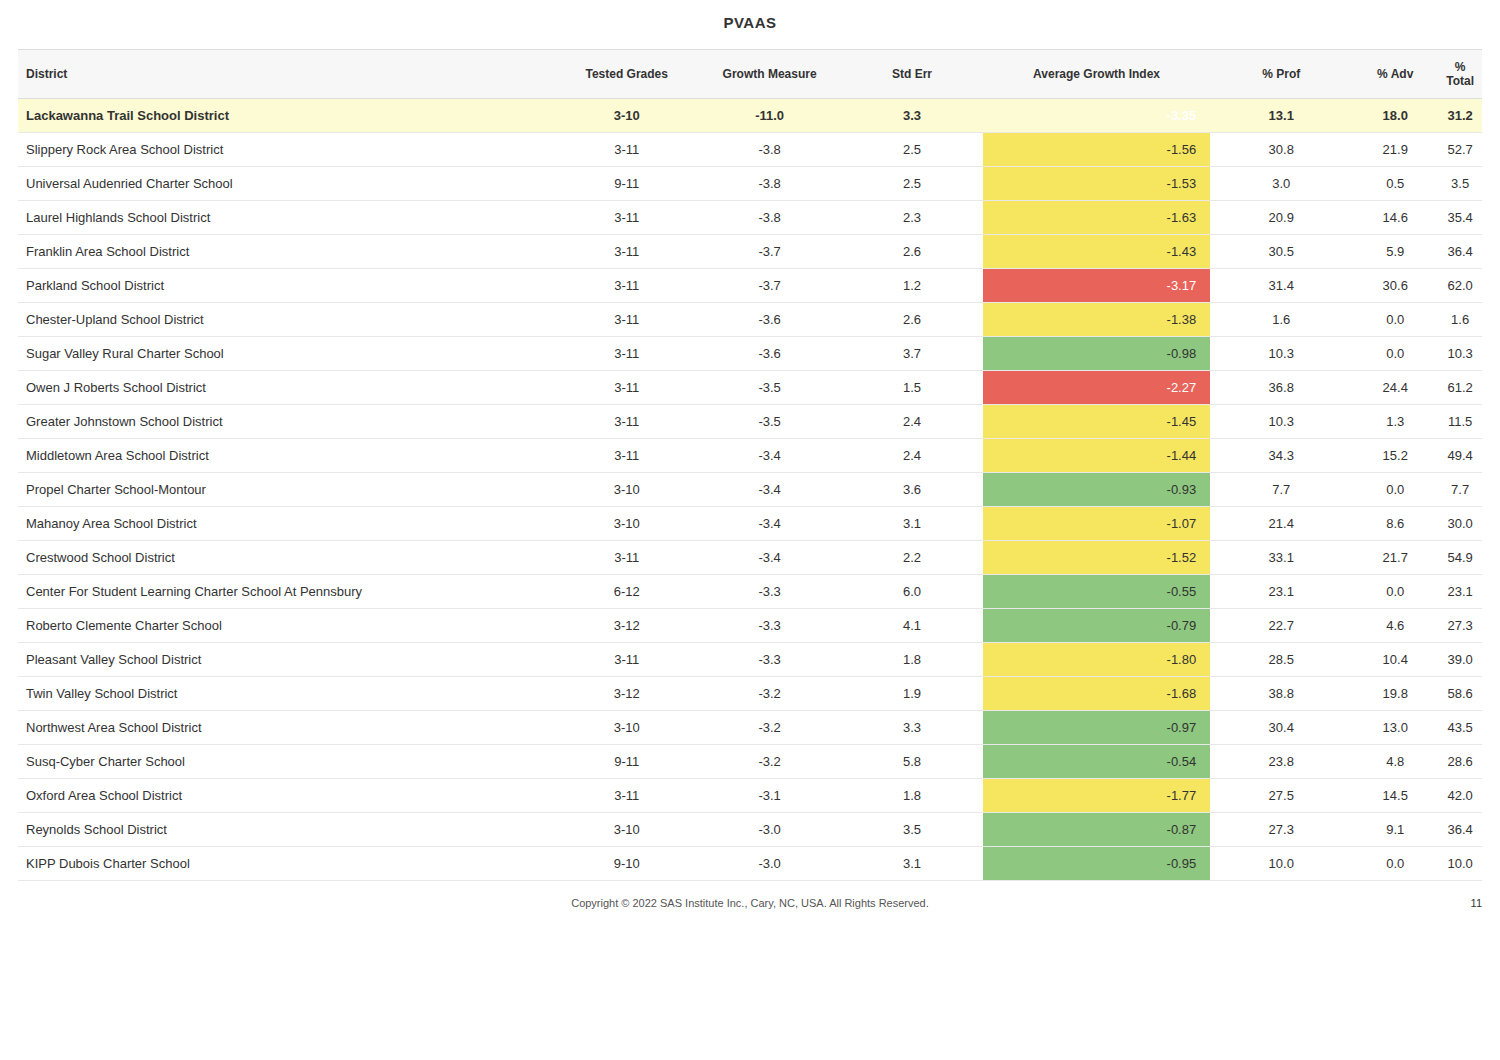PVAAS
| District | Tested Grades | Growth Measure | Std Err | Average Growth Index | % Prof | % Adv | % Total |
| --- | --- | --- | --- | --- | --- | --- | --- |
| Lackawanna Trail School District | 3-10 | -11.0 | 3.3 | -3.35 | 13.1 | 18.0 | 31.2 |
| Slippery Rock Area School District | 3-11 | -3.8 | 2.5 | -1.56 | 30.8 | 21.9 | 52.7 |
| Universal Audenried Charter School | 9-11 | -3.8 | 2.5 | -1.53 | 3.0 | 0.5 | 3.5 |
| Laurel Highlands School District | 3-11 | -3.8 | 2.3 | -1.63 | 20.9 | 14.6 | 35.4 |
| Franklin Area School District | 3-11 | -3.7 | 2.6 | -1.43 | 30.5 | 5.9 | 36.4 |
| Parkland School District | 3-11 | -3.7 | 1.2 | -3.17 | 31.4 | 30.6 | 62.0 |
| Chester-Upland School District | 3-11 | -3.6 | 2.6 | -1.38 | 1.6 | 0.0 | 1.6 |
| Sugar Valley Rural Charter School | 3-11 | -3.6 | 3.7 | -0.98 | 10.3 | 0.0 | 10.3 |
| Owen J Roberts School District | 3-11 | -3.5 | 1.5 | -2.27 | 36.8 | 24.4 | 61.2 |
| Greater Johnstown School District | 3-11 | -3.5 | 2.4 | -1.45 | 10.3 | 1.3 | 11.5 |
| Middletown Area School District | 3-11 | -3.4 | 2.4 | -1.44 | 34.3 | 15.2 | 49.4 |
| Propel Charter School-Montour | 3-10 | -3.4 | 3.6 | -0.93 | 7.7 | 0.0 | 7.7 |
| Mahanoy Area School District | 3-10 | -3.4 | 3.1 | -1.07 | 21.4 | 8.6 | 30.0 |
| Crestwood School District | 3-11 | -3.4 | 2.2 | -1.52 | 33.1 | 21.7 | 54.9 |
| Center For Student Learning Charter School At Pennsbury | 6-12 | -3.3 | 6.0 | -0.55 | 23.1 | 0.0 | 23.1 |
| Roberto Clemente Charter School | 3-12 | -3.3 | 4.1 | -0.79 | 22.7 | 4.6 | 27.3 |
| Pleasant Valley School District | 3-11 | -3.3 | 1.8 | -1.80 | 28.5 | 10.4 | 39.0 |
| Twin Valley School District | 3-12 | -3.2 | 1.9 | -1.68 | 38.8 | 19.8 | 58.6 |
| Northwest Area School District | 3-10 | -3.2 | 3.3 | -0.97 | 30.4 | 13.0 | 43.5 |
| Susq-Cyber Charter School | 9-11 | -3.2 | 5.8 | -0.54 | 23.8 | 4.8 | 28.6 |
| Oxford Area School District | 3-11 | -3.1 | 1.8 | -1.77 | 27.5 | 14.5 | 42.0 |
| Reynolds School District | 3-10 | -3.0 | 3.5 | -0.87 | 27.3 | 9.1 | 36.4 |
| KIPP Dubois Charter School | 9-10 | -3.0 | 3.1 | -0.95 | 10.0 | 0.0 | 10.0 |
Copyright © 2022 SAS Institute Inc., Cary, NC, USA. All Rights Reserved. 11